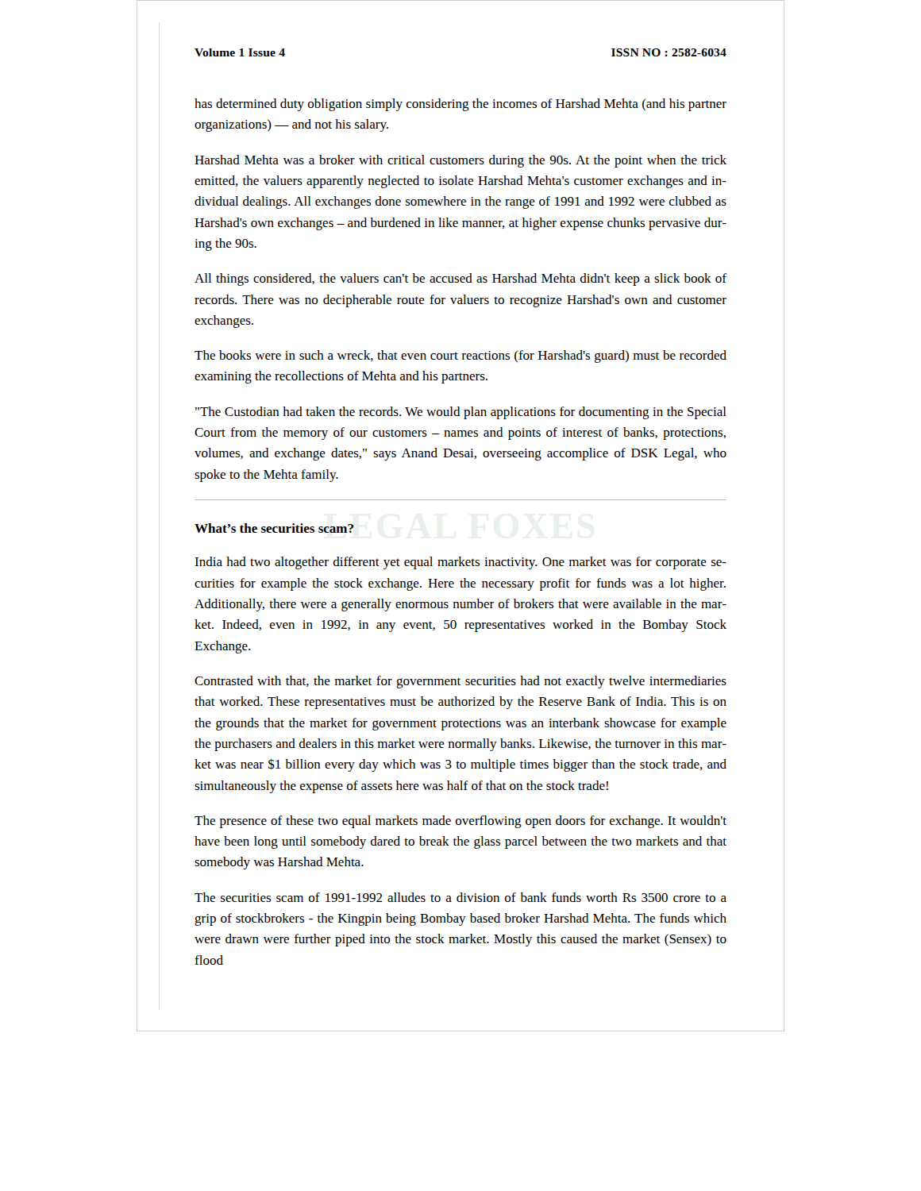LEGAL FOXES
YOUR MISSION, YOUR SUCCESS
Volume 1 Issue 4
ISSN NO : 2582-6034
has determined duty obligation simply considering the incomes of Harshad Mehta (and his partner organizations) — and not his salary.
Harshad Mehta was a broker with critical customers during the 90s. At the point when the trick emitted, the valuers apparently neglected to isolate Harshad Mehta's customer exchanges and individual dealings. All exchanges done somewhere in the range of 1991 and 1992 were clubbed as Harshad's own exchanges – and burdened in like manner, at higher expense chunks pervasive during the 90s.
All things considered, the valuers can't be accused as Harshad Mehta didn't keep a slick book of records. There was no decipherable route for valuers to recognize Harshad's own and customer exchanges.
The books were in such a wreck, that even court reactions (for Harshad's guard) must be recorded examining the recollections of Mehta and his partners.
"The Custodian had taken the records. We would plan applications for documenting in the Special Court from the memory of our customers – names and points of interest of banks, protections, volumes, and exchange dates," says Anand Desai, overseeing accomplice of DSK Legal, who spoke to the Mehta family.
What’s the securities scam?
India had two altogether different yet equal markets inactivity. One market was for corporate securities for example the stock exchange. Here the necessary profit for funds was a lot higher. Additionally, there were a generally enormous number of brokers that were available in the market. Indeed, even in 1992, in any event, 50 representatives worked in the Bombay Stock Exchange.
Contrasted with that, the market for government securities had not exactly twelve intermediaries that worked. These representatives must be authorized by the Reserve Bank of India. This is on the grounds that the market for government protections was an interbank showcase for example the purchasers and dealers in this market were normally banks. Likewise, the turnover in this market was near $1 billion every day which was 3 to multiple times bigger than the stock trade, and simultaneously the expense of assets here was half of that on the stock trade!
The presence of these two equal markets made overflowing open doors for exchange. It wouldn't have been long until somebody dared to break the glass parcel between the two markets and that somebody was Harshad Mehta.
The securities scam of 1991-1992 alludes to a division of bank funds worth Rs 3500 crore to a grip of stockbrokers - the Kingpin being Bombay based broker Harshad Mehta. The funds which were drawn were further piped into the stock market. Mostly this caused the market (Sensex) to flood